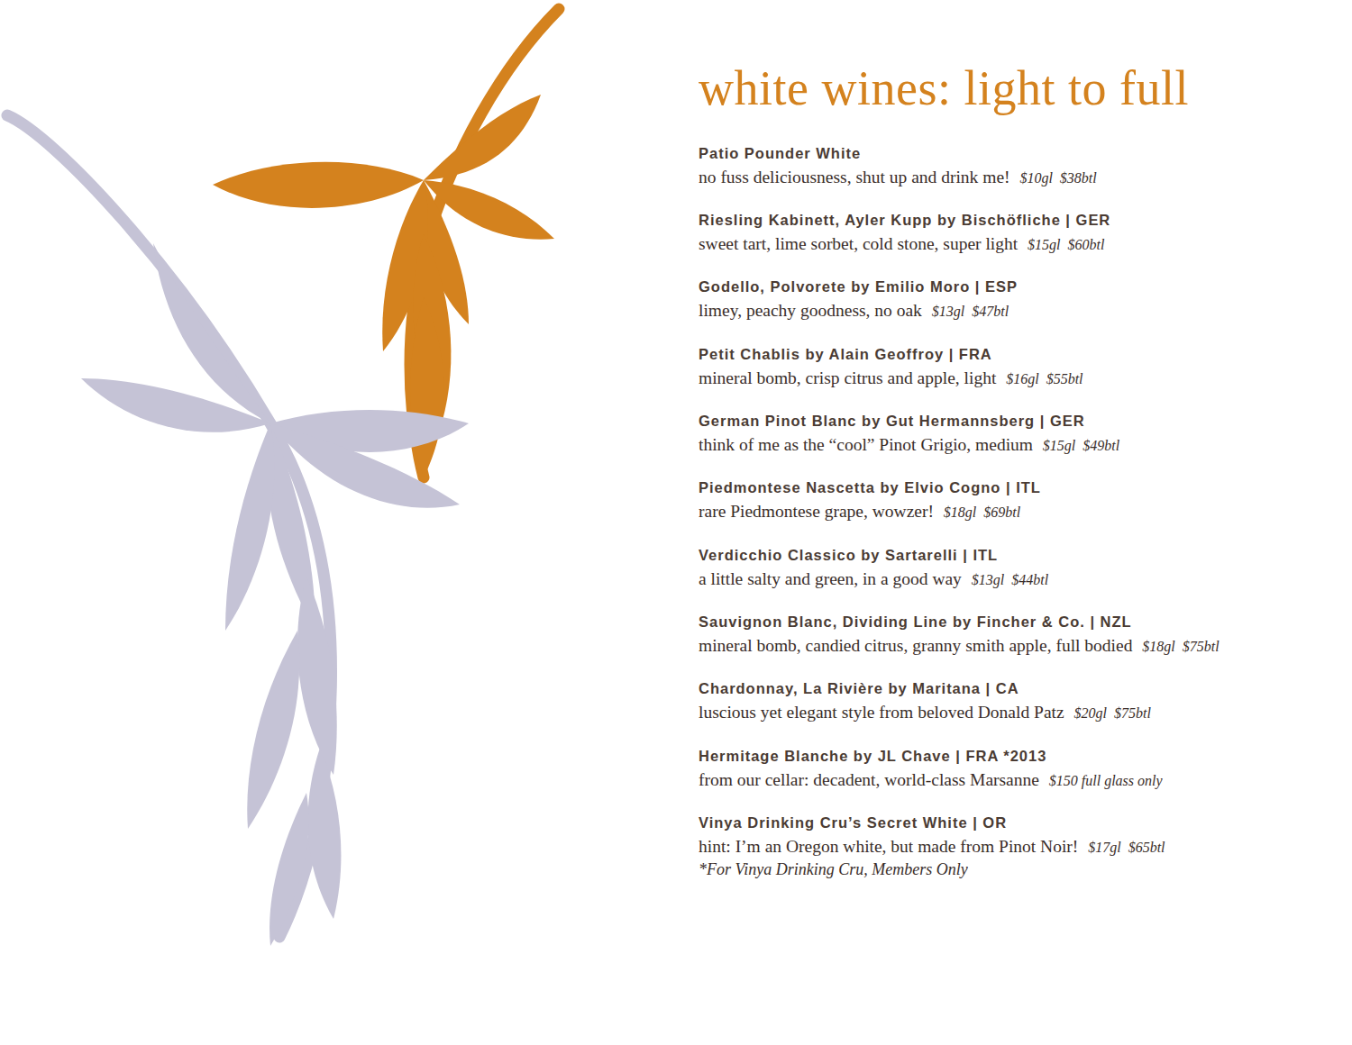white wines: light to full
Patio Pounder White
no fuss deliciousness, shut up and drink me! $10gl $38btl
Riesling Kabinett, Ayler Kupp by Bischöfliche | GER
sweet tart, lime sorbet, cold stone, super light $15gl $60btl
Godello, Polvorete by Emilio Moro | ESP
limey, peachy goodness, no oak $13gl $47btl
Petit Chablis by Alain Geoffroy | FRA
mineral bomb, crisp citrus and apple, light $16gl $55btl
German Pinot Blanc by Gut Hermannsberg | GER
think of me as the “cool” Pinot Grigio, medium $15gl $49btl
Piedmontese Nascetta by Elvio Cogno | ITL
rare Piedmontese grape, wowzer! $18gl $69btl
Verdicchio Classico by Sartarelli | ITL
a little salty and green, in a good way $13gl $44btl
Sauvignon Blanc, Dividing Line by Fincher & Co. | NZL
mineral bomb, candied citrus, granny smith apple, full bodied $18gl $75btl
Chardonnay, La Rivière by Maritana | CA
luscious yet elegant style from beloved Donald Patz $20gl $75btl
Hermitage Blanche by JL Chave | FRA *2013
from our cellar: decadent, world-class Marsanne $150 full glass only
Vinya Drinking Cru’s Secret White | OR
hint: I’m an Oregon white, but made from Pinot Noir! $17gl $65btl *For Vinya Drinking Cru, Members Only